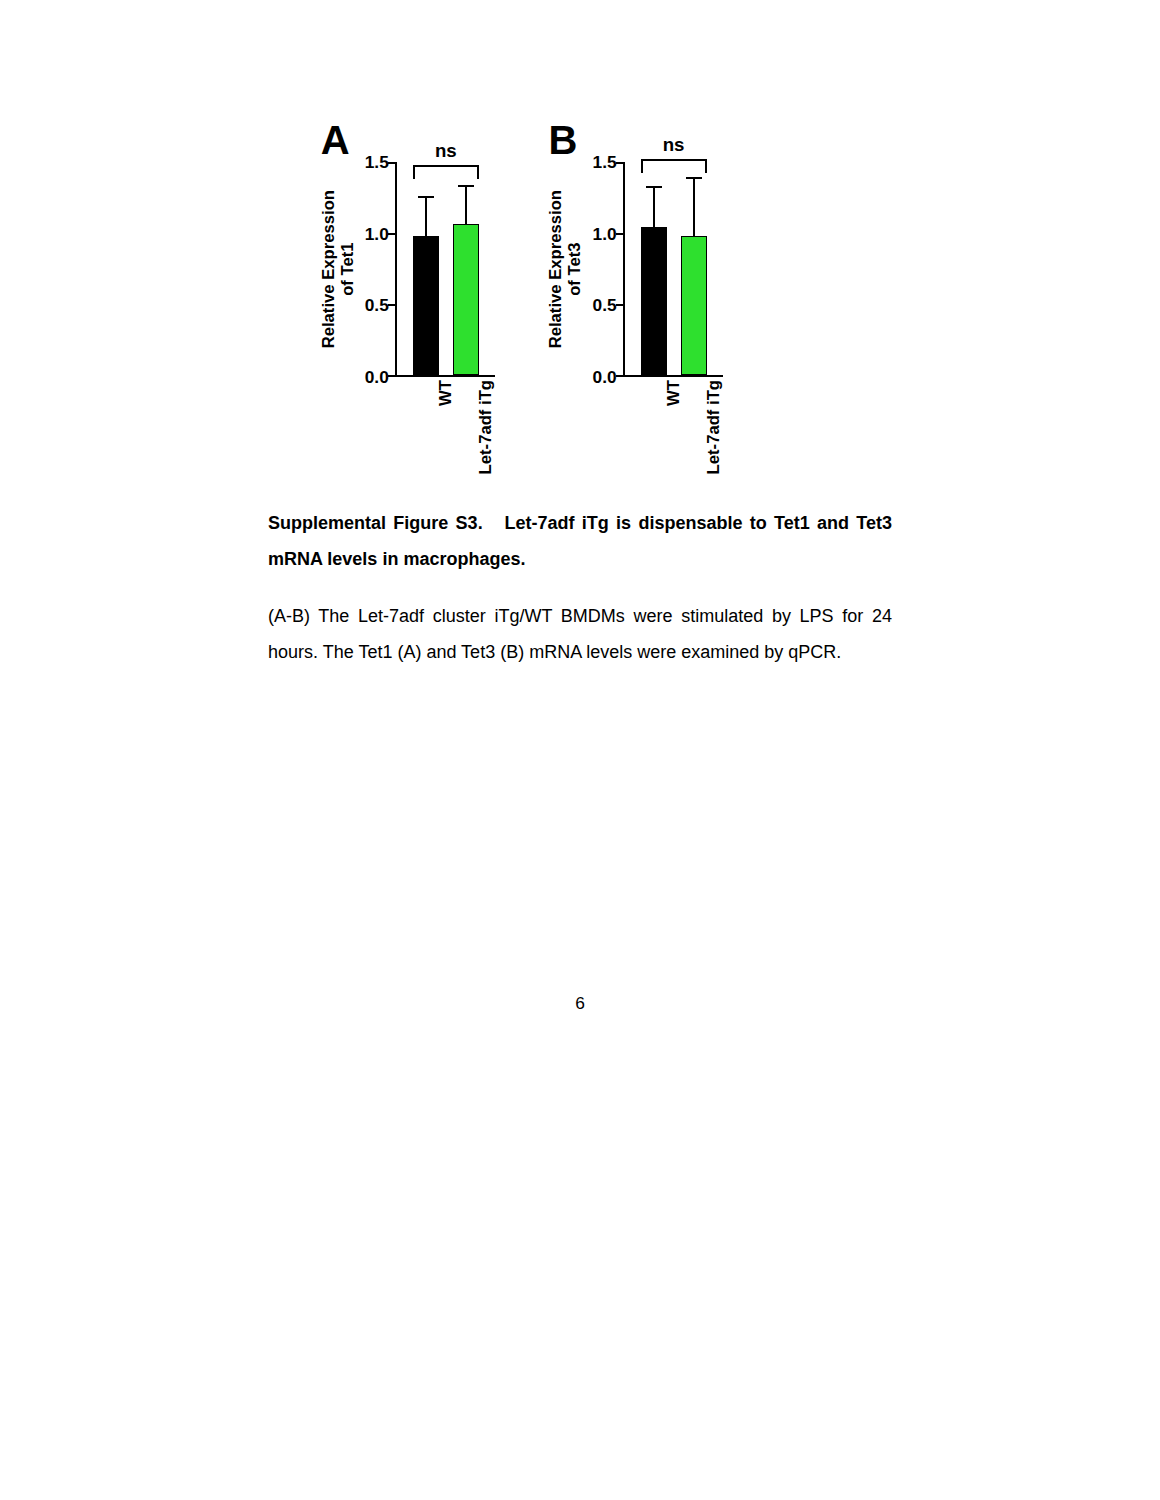A
Relative Expression
of Tet1
1.5
1.0
0.5
0.0
ns
WT
Let-7adf iTg
B
Relative Expression
of Tet3
1.5
1.0
0.5
0.0
ns
WT
Let-7adf iTg
Supplemental Figure S3. Let-7adf iTg is dispensable to Tet1 and Tet3 mRNA levels in macrophages.
(A-B) The Let-7adf cluster iTg/WT BMDMs were stimulated by LPS for 24 hours. The Tet1 (A) and Tet3 (B) mRNA levels were examined by qPCR.
6